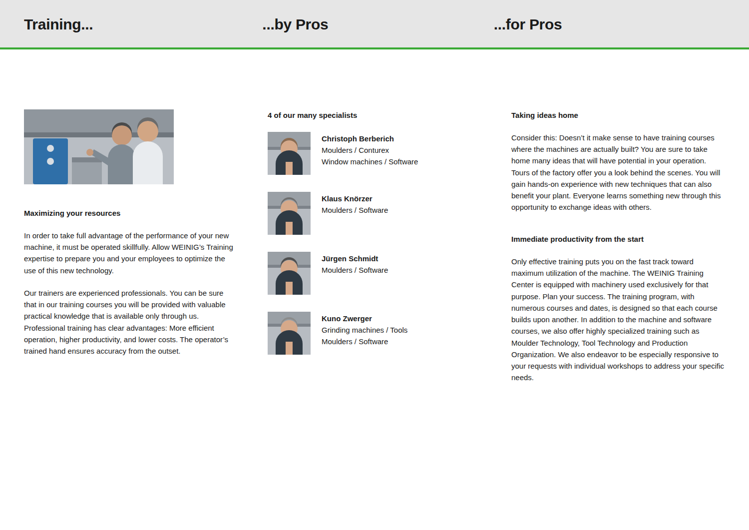Training...
...by Pros
...for Pros
Maximizing your resources
In order to take full advantage of the performance of your new machine, it must be operated skillfully. Allow WEINIG’s Training expertise to prepare you and your employees to optimize the use of this new technology.
Our trainers are experienced professionals. You can be sure that in our training courses you will be provided with valuable practical knowledge that is available only through us. Professional training has clear advantages: More efficient operation, higher productivity, and lower costs. The operator’s trained hand ensures accuracy from the outset.
4 of our many specialists
Christoph Berberich Moulders / Conturex Window machines / Software
Klaus Knörzer Moulders / Software
Jürgen Schmidt Moulders / Software
Kuno Zwerger Grinding machines / Tools Moulders / Software
Taking ideas home
Consider this: Doesn’t it make sense to have training courses where the machines are actually built? You are sure to take home many ideas that will have potential in your operation. Tours of the factory offer you a look behind the scenes. You will gain hands-on experience with new techniques that can also benefit your plant. Everyone learns something new through this opportunity to exchange ideas with others.
Immediate productivity from the start
Only effective training puts you on the fast track toward maximum utilization of the machine. The WEINIG Training Center is equipped with machinery used exclusively for that purpose. Plan your success. The training program, with numerous courses and dates, is designed so that each course builds upon another. In addition to the machine and software courses, we also offer highly specialized training such as Moulder Technology, Tool Technology and Production Organization. We also endeavor to be especially responsive to your requests with individual workshops to address your specific needs.